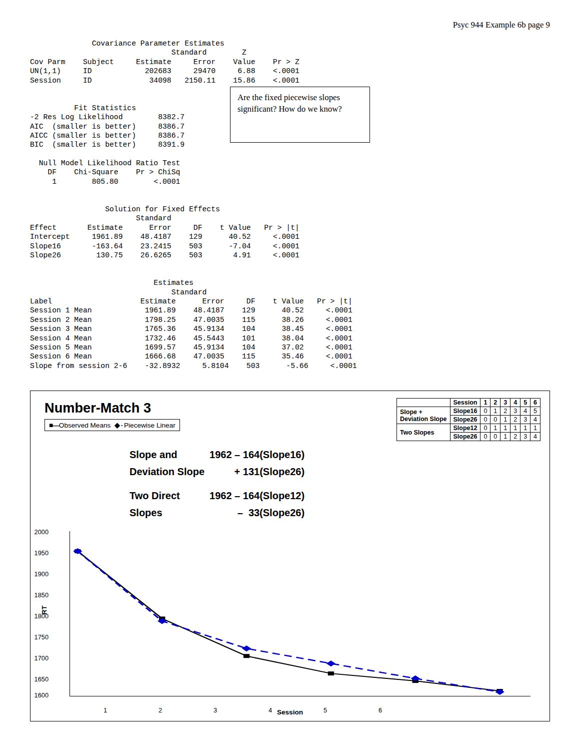Psyc 944 Example 6b page 9
              Covariance Parameter Estimates
                                Standard        Z
Cov Parm    Subject     Estimate     Error    Value    Pr > Z
UN(1,1)     ID            202683     29470     6.88    <.0001
Session     ID             34098   2150.11    15.86    <.0001


          Fit Statistics
-2 Res Log Likelihood        8382.7
AIC  (smaller is better)     8386.7
AICC (smaller is better)     8386.7
BIC  (smaller is better)     8391.9

  Null Model Likelihood Ratio Test
    DF    Chi-Square    Pr > ChiSq
     1        805.80        <.0001


                 Solution for Fixed Effects
                        Standard
Effect       Estimate      Error     DF    t Value   Pr > |t|
Intercept     1961.89    48.4187    129      40.52     <.0001
Slope16       -163.64    23.2415    503      -7.04     <.0001
Slope26        130.75    26.6265    503       4.91     <.0001


                            Estimates
                                Standard
Label                    Estimate      Error     DF    t Value   Pr > |t|
Session 1 Mean            1961.89    48.4187    129      40.52     <.0001
Session 2 Mean            1798.25    47.0035    115      38.26     <.0001
Session 3 Mean            1765.36    45.9134    104      38.45     <.0001
Session 4 Mean            1732.46    45.5443    101      38.04     <.0001
Session 5 Mean            1699.57    45.9134    104      37.02     <.0001
Session 6 Mean            1666.68    47.0035    115      35.46     <.0001
Slope from session 2-6    -32.8932     5.8104    503      -5.66     <.0001
Are the fixed piecewise slopes significant? How do we know?
| | Session | 1 | 2 | 3 | 4 | 5 | 6 |
| --- | --- | --- | --- | --- | --- | --- | --- |
| Slope + Deviation Slope | Slope16 | 0 | 1 | 2 | 3 | 4 | 5 |
| Slope26 | 0 | 0 | 1 | 2 | 3 | 4 |
| Two Slopes | Slope12 | 0 | 1 | 1 | 1 | 1 | 1 |
| Slope26 | 0 | 0 | 1 | 2 | 3 | 4 |
Number-Match 3
■—Observed Means ◆ · Piecewise Linear
| Slope and | 1962 – 164(Slope16) |
| Deviation Slope | + 131(Slope26) |
| Two Direct | 1962 – 164(Slope12) |
| Slopes | – 33(Slope26) |
RT
2000
1950
1900
1850
1800
1750
1700
1650
1600
1 2 3 4 5 6
Session